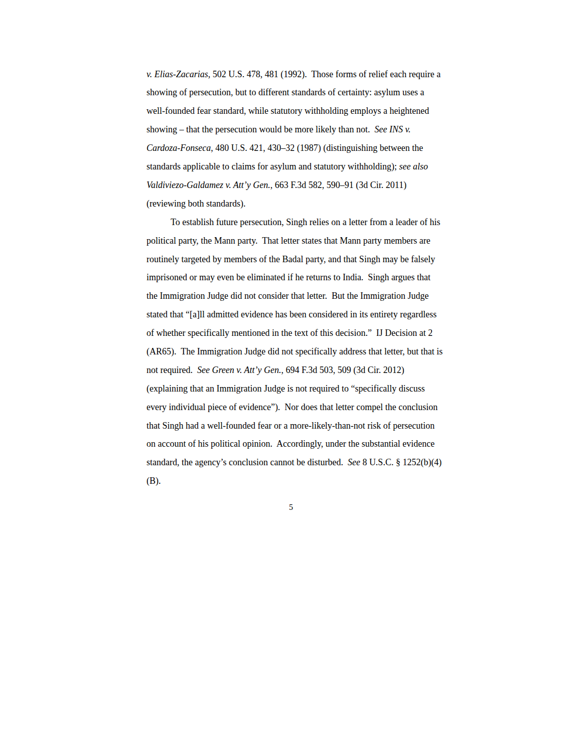v. Elias-Zacarias, 502 U.S. 478, 481 (1992). Those forms of relief each require a showing of persecution, but to different standards of certainty: asylum uses a well-founded fear standard, while statutory withholding employs a heightened showing – that the persecution would be more likely than not. See INS v. Cardoza-Fonseca, 480 U.S. 421, 430–32 (1987) (distinguishing between the standards applicable to claims for asylum and statutory withholding); see also Valdiviezo-Galdamez v. Att’y Gen., 663 F.3d 582, 590–91 (3d Cir. 2011) (reviewing both standards).
To establish future persecution, Singh relies on a letter from a leader of his political party, the Mann party. That letter states that Mann party members are routinely targeted by members of the Badal party, and that Singh may be falsely imprisoned or may even be eliminated if he returns to India. Singh argues that the Immigration Judge did not consider that letter. But the Immigration Judge stated that “[a]ll admitted evidence has been considered in its entirety regardless of whether specifically mentioned in the text of this decision.” IJ Decision at 2 (AR65). The Immigration Judge did not specifically address that letter, but that is not required. See Green v. Att’y Gen., 694 F.3d 503, 509 (3d Cir. 2012) (explaining that an Immigration Judge is not required to “specifically discuss every individual piece of evidence”). Nor does that letter compel the conclusion that Singh had a well-founded fear or a more-likely-than-not risk of persecution on account of his political opinion. Accordingly, under the substantial evidence standard, the agency’s conclusion cannot be disturbed. See 8 U.S.C. § 1252(b)(4)(B).
5